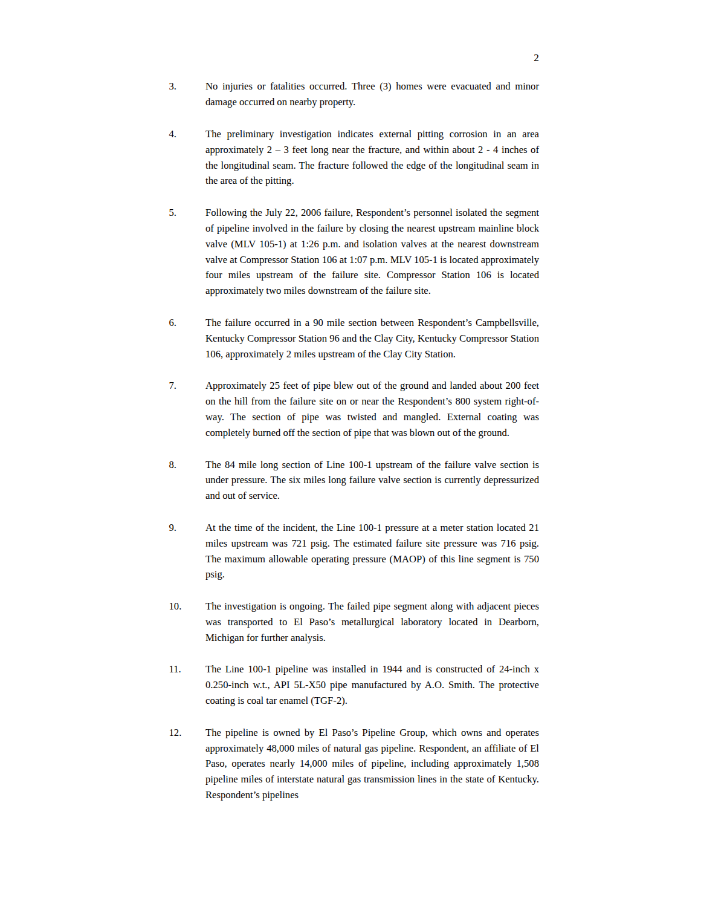2
3. No injuries or fatalities occurred. Three (3) homes were evacuated and minor damage occurred on nearby property.
4. The preliminary investigation indicates external pitting corrosion in an area approximately 2 – 3 feet long near the fracture, and within about 2 - 4 inches of the longitudinal seam. The fracture followed the edge of the longitudinal seam in the area of the pitting.
5. Following the July 22, 2006 failure, Respondent’s personnel isolated the segment of pipeline involved in the failure by closing the nearest upstream mainline block valve (MLV 105-1) at 1:26 p.m. and isolation valves at the nearest downstream valve at Compressor Station 106 at 1:07 p.m. MLV 105-1 is located approximately four miles upstream of the failure site. Compressor Station 106 is located approximately two miles downstream of the failure site.
6. The failure occurred in a 90 mile section between Respondent’s Campbellsville, Kentucky Compressor Station 96 and the Clay City, Kentucky Compressor Station 106, approximately 2 miles upstream of the Clay City Station.
7. Approximately 25 feet of pipe blew out of the ground and landed about 200 feet on the hill from the failure site on or near the Respondent’s 800 system right-of-way. The section of pipe was twisted and mangled. External coating was completely burned off the section of pipe that was blown out of the ground.
8. The 84 mile long section of Line 100-1 upstream of the failure valve section is under pressure. The six miles long failure valve section is currently depressurized and out of service.
9. At the time of the incident, the Line 100-1 pressure at a meter station located 21 miles upstream was 721 psig. The estimated failure site pressure was 716 psig. The maximum allowable operating pressure (MAOP) of this line segment is 750 psig.
10. The investigation is ongoing. The failed pipe segment along with adjacent pieces was transported to El Paso’s metallurgical laboratory located in Dearborn, Michigan for further analysis.
11. The Line 100-1 pipeline was installed in 1944 and is constructed of 24-inch x 0.250-inch w.t., API 5L-X50 pipe manufactured by A.O. Smith. The protective coating is coal tar enamel (TGF-2).
12. The pipeline is owned by El Paso’s Pipeline Group, which owns and operates approximately 48,000 miles of natural gas pipeline. Respondent, an affiliate of El Paso, operates nearly 14,000 miles of pipeline, including approximately 1,508 pipeline miles of interstate natural gas transmission lines in the state of Kentucky. Respondent’s pipelines